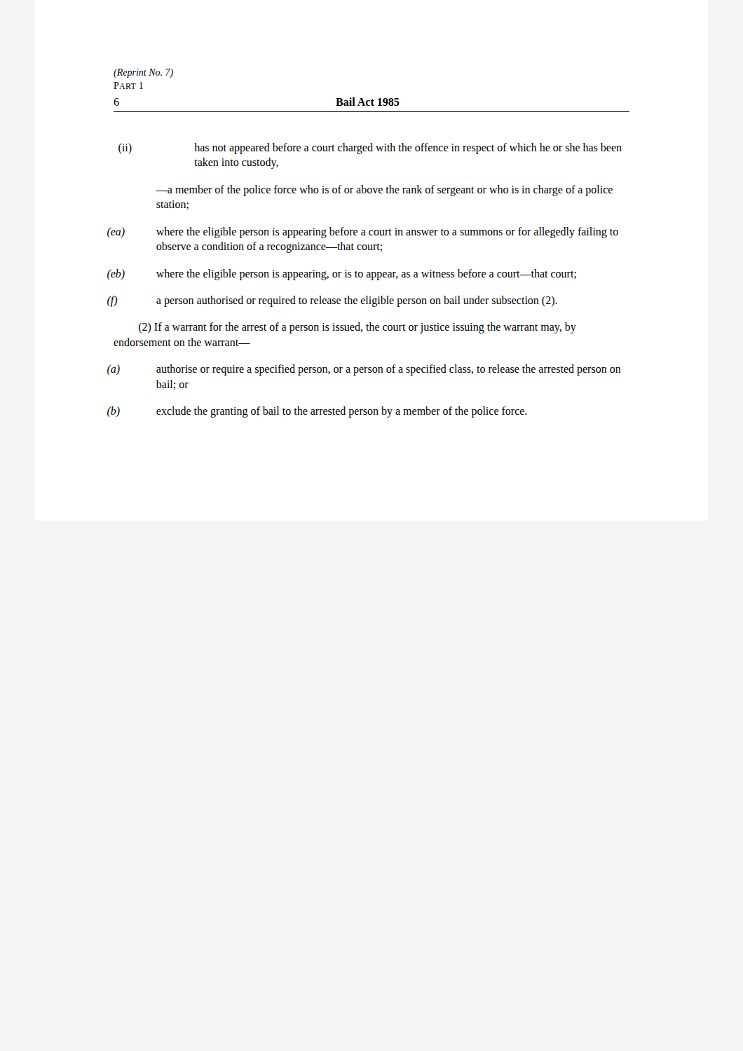(Reprint No. 7)
PART 1
6 Bail Act 1985
(ii) has not appeared before a court charged with the offence in respect of which he or she has been taken into custody,
—a member of the police force who is of or above the rank of sergeant or who is in charge of a police station;
(ea) where the eligible person is appearing before a court in answer to a summons or for allegedly failing to observe a condition of a recognizance—that court;
(eb) where the eligible person is appearing, or is to appear, as a witness before a court—that court;
(f) a person authorised or required to release the eligible person on bail under subsection (2).
(2) If a warrant for the arrest of a person is issued, the court or justice issuing the warrant may, by endorsement on the warrant—
(a) authorise or require a specified person, or a person of a specified class, to release the arrested person on bail; or
(b) exclude the granting of bail to the arrested person by a member of the police force.